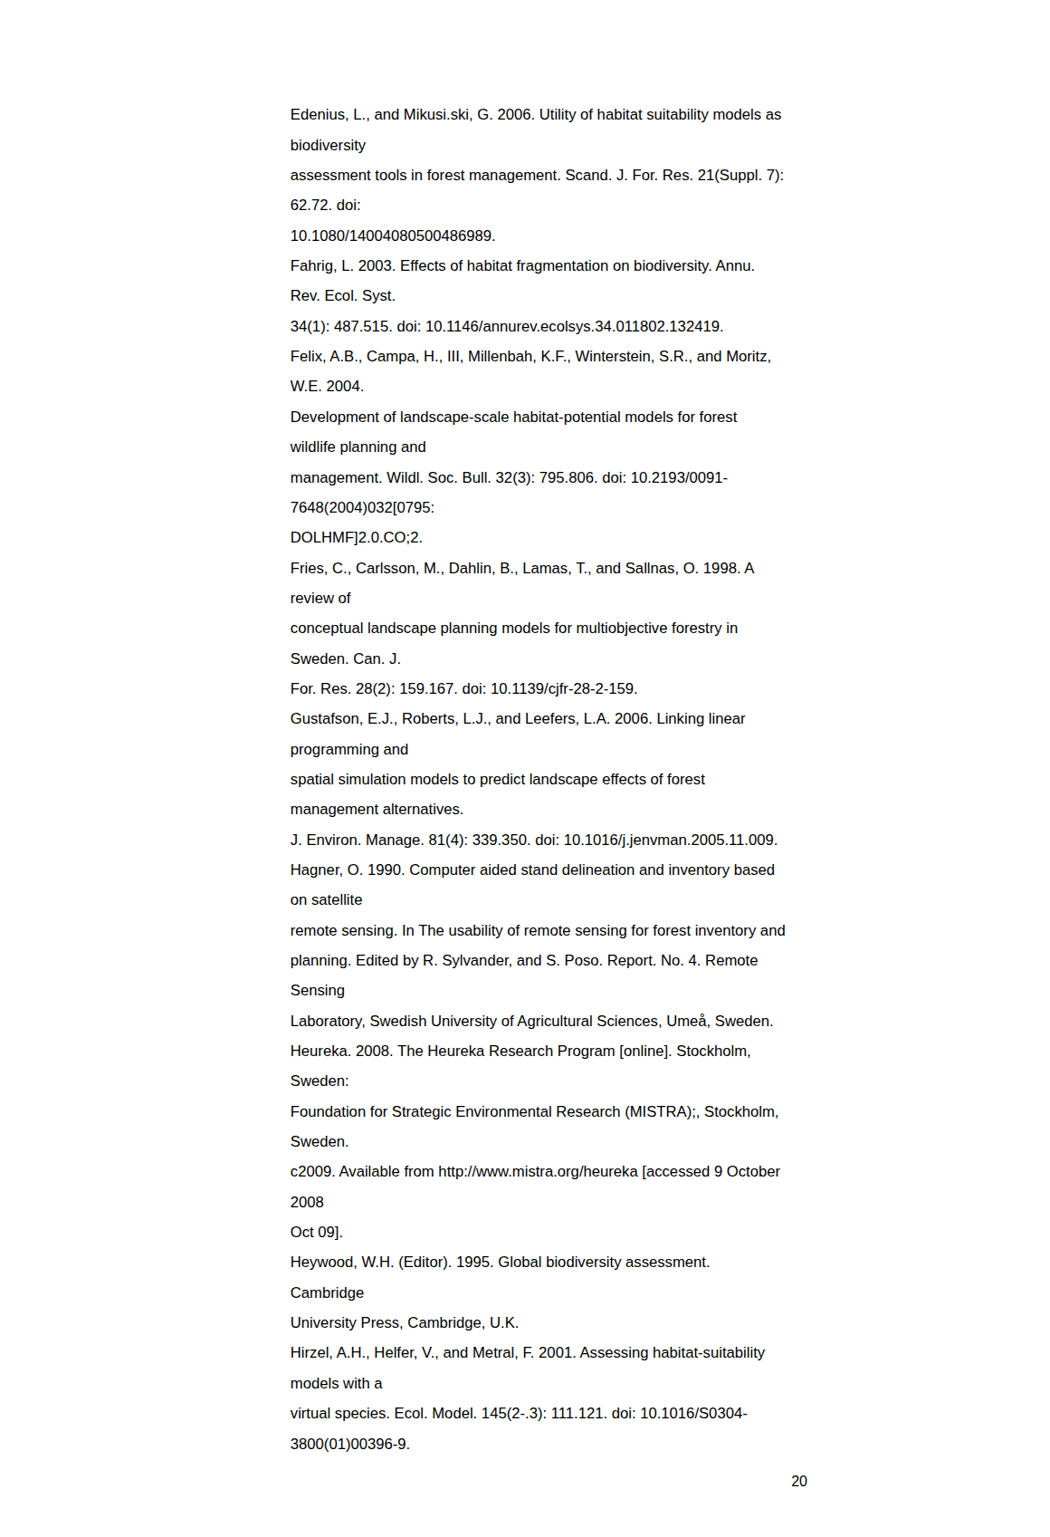Edenius, L., and Mikusi.ski, G. 2006. Utility of habitat suitability models as biodiversity
assessment tools in forest management. Scand. J. For. Res. 21(Suppl. 7): 62.72. doi:
10.1080/14004080500486989.
Fahrig, L. 2003. Effects of habitat fragmentation on biodiversity. Annu. Rev. Ecol. Syst.
34(1): 487.515. doi: 10.1146/annurev.ecolsys.34.011802.132419.
Felix, A.B., Campa, H., III, Millenbah, K.F., Winterstein, S.R., and Moritz, W.E. 2004.
Development of landscape-scale habitat-potential models for forest wildlife planning and
management. Wildl. Soc. Bull. 32(3): 795.806. doi: 10.2193/0091-7648(2004)032[0795:
DOLHMF]2.0.CO;2.
Fries, C., Carlsson, M., Dahlin, B., Lamas, T., and Sallnas, O. 1998. A review of
conceptual landscape planning models for multiobjective forestry in Sweden. Can. J.
For. Res. 28(2): 159.167. doi: 10.1139/cjfr-28-2-159.
Gustafson, E.J., Roberts, L.J., and Leefers, L.A. 2006. Linking linear programming and
spatial simulation models to predict landscape effects of forest management alternatives.
J. Environ. Manage. 81(4): 339.350. doi: 10.1016/j.jenvman.2005.11.009.
Hagner, O. 1990. Computer aided stand delineation and inventory based on satellite
remote sensing. In The usability of remote sensing for forest inventory and
planning. Edited by R. Sylvander, and S. Poso. Report. No. 4. Remote Sensing
Laboratory, Swedish University of Agricultural Sciences, Umeå, Sweden.
Heureka. 2008. The Heureka Research Program [online]. Stockholm, Sweden:
Foundation for Strategic Environmental Research (MISTRA);, Stockholm, Sweden.
c2009. Available from http://www.mistra.org/heureka [accessed 9 October 2008
Oct 09].
Heywood, W.H. (Editor). 1995. Global biodiversity assessment. Cambridge
University Press, Cambridge, U.K.
Hirzel, A.H., Helfer, V., and Metral, F. 2001. Assessing habitat-suitability models with a
virtual species. Ecol. Model. 145(2-.3): 111.121. doi: 10.1016/S0304-3800(01)00396-9.
20